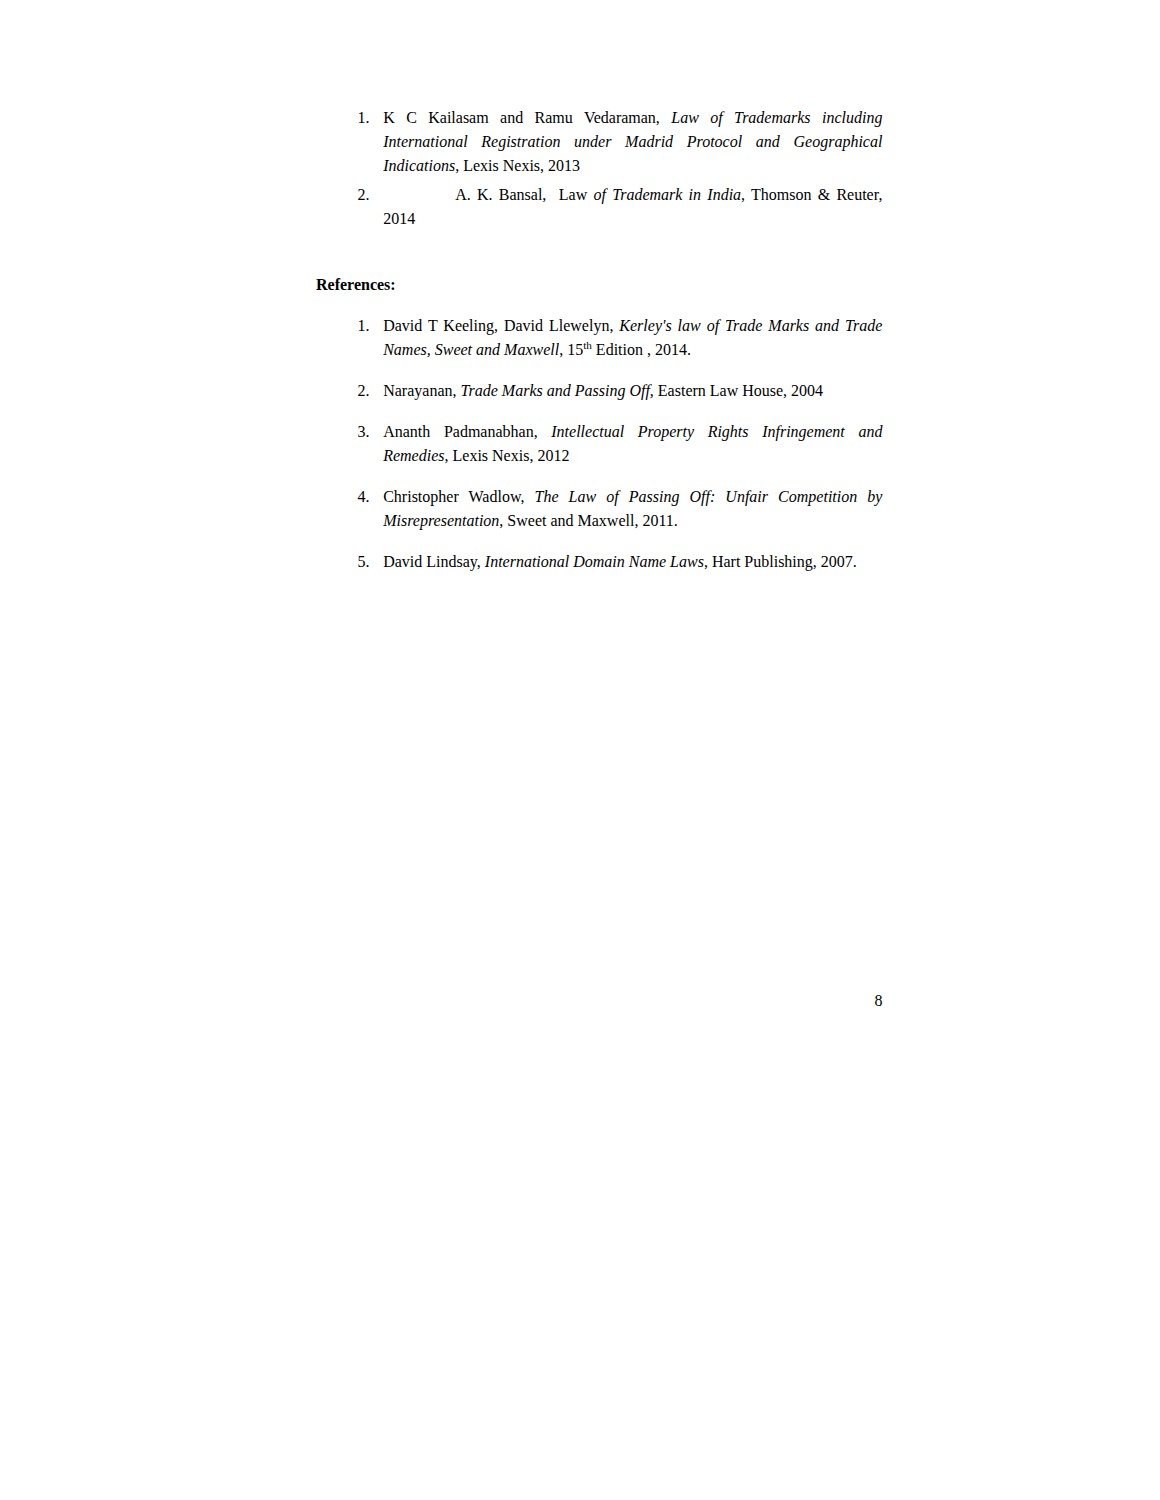K C Kailasam and Ramu Vedaraman, Law of Trademarks including International Registration under Madrid Protocol and Geographical Indications, Lexis Nexis, 2013
A. K. Bansal, Law of Trademark in India, Thomson & Reuter, 2014
References:
David T Keeling, David Llewelyn, Kerley's law of Trade Marks and Trade Names, Sweet and Maxwell, 15th Edition , 2014.
Narayanan, Trade Marks and Passing Off, Eastern Law House, 2004
Ananth Padmanabhan, Intellectual Property Rights Infringement and Remedies, Lexis Nexis, 2012
Christopher Wadlow, The Law of Passing Off: Unfair Competition by Misrepresentation, Sweet and Maxwell, 2011.
David Lindsay, International Domain Name Laws, Hart Publishing, 2007.
8